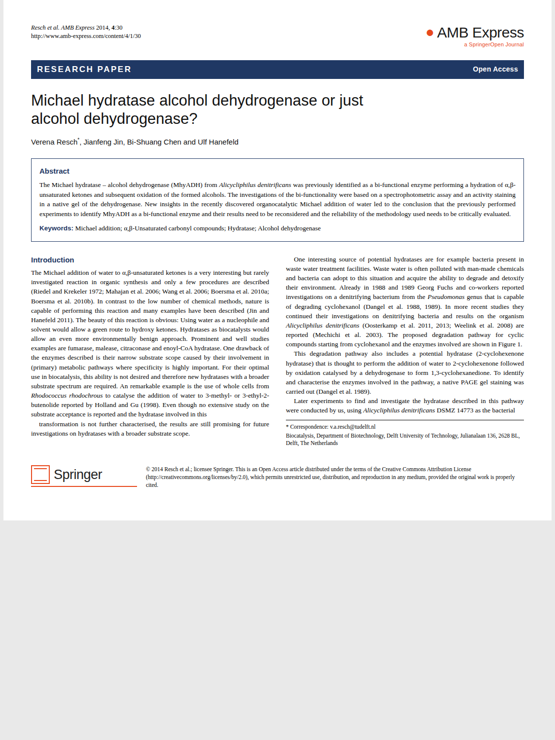Resch et al. AMB Express 2014, 4:30
http://www.amb-express.com/content/4/1/30
● AMB Express
a SpringerOpen Journal
RESEARCH PAPER
Open Access
Michael hydratase alcohol dehydrogenase or just
alcohol dehydrogenase?
Verena Resch*, Jianfeng Jin, Bi-Shuang Chen and Ulf Hanefeld
Abstract
The Michael hydratase – alcohol dehydrogenase (MhyADH) from Alicycliphilus denitrificans was previously identified as a bi-functional enzyme performing a hydration of α,β-unsaturated ketones and subsequent oxidation of the formed alcohols. The investigations of the bi-functionality were based on a spectrophotometric assay and an activity staining in a native gel of the dehydrogenase. New insights in the recently discovered organocatalytic Michael addition of water led to the conclusion that the previously performed experiments to identify MhyADH as a bi-functional enzyme and their results need to be reconsidered and the reliability of the methodology used needs to be critically evaluated.
Keywords: Michael addition; α,β-Unsaturated carbonyl compounds; Hydratase; Alcohol dehydrogenase
Introduction
The Michael addition of water to α,β-unsaturated ketones is a very interesting but rarely investigated reaction in organic synthesis and only a few procedures are described (Riedel and Krekeler 1972; Mahajan et al. 2006; Wang et al. 2006; Boersma et al. 2010a; Boersma et al. 2010b). In contrast to the low number of chemical methods, nature is capable of performing this reaction and many examples have been described (Jin and Hanefeld 2011). The beauty of this reaction is obvious: Using water as a nucleophile and solvent would allow a green route to hydroxy ketones. Hydratases as biocatalysts would allow an even more environmentally benign approach. Prominent and well studies examples are fumarase, malease, citraconase and enoyl-CoA hydratase. One drawback of the enzymes described is their narrow substrate scope caused by their involvement in (primary) metabolic pathways where specificity is highly important. For their optimal use in biocatalysis, this ability is not desired and therefore new hydratases with a broader substrate spectrum are required. An remarkable example is the use of whole cells from Rhodococcus rhodochrous to catalyse the addition of water to 3-methyl- or 3-ethyl-2-butenolide reported by Holland and Gu (1998). Even though no extensive study on the substrate acceptance is reported and the hydratase involved in this
transformation is not further characterised, the results are still promising for future investigations on hydratases with a broader substrate scope.
One interesting source of potential hydratases are for example bacteria present in waste water treatment facilities. Waste water is often polluted with man-made chemicals and bacteria can adopt to this situation and acquire the ability to degrade and detoxify their environment. Already in 1988 and 1989 Georg Fuchs and co-workers reported investigations on a denitrifying bacterium from the Pseudomonas genus that is capable of degrading cyclohexanol (Dangel et al. 1988, 1989). In more recent studies they continued their investigations on denitrifying bacteria and results on the organism Alicycliphilus denitrificans (Oosterkamp et al. 2011, 2013; Weelink et al. 2008) are reported (Mechichi et al. 2003). The proposed degradation pathway for cyclic compounds starting from cyclohexanol and the enzymes involved are shown in Figure 1.
This degradation pathway also includes a potential hydratase (2-cyclohexenone hydratase) that is thought to perform the addition of water to 2-cyclohexenone followed by oxidation catalysed by a dehydrogenase to form 1,3-cyclohexanedione. To identify and characterise the enzymes involved in the pathway, a native PAGE gel staining was carried out (Dangel et al. 1989).
Later experiments to find and investigate the hydratase described in this pathway were conducted by us, using Alicycliphilus denitrificans DSMZ 14773 as the bacterial
* Correspondence: v.a.resch@tudelft.nl
Biocatalysis, Department of Biotechnology, Delft University of Technology, Julianalaan 136, 2628 BL, Delft, The Netherlands
Springer
© 2014 Resch et al.; licensee Springer. This is an Open Access article distributed under the terms of the Creative Commons Attribution License (http://creativecommons.org/licenses/by/2.0), which permits unrestricted use, distribution, and reproduction in any medium, provided the original work is properly cited.